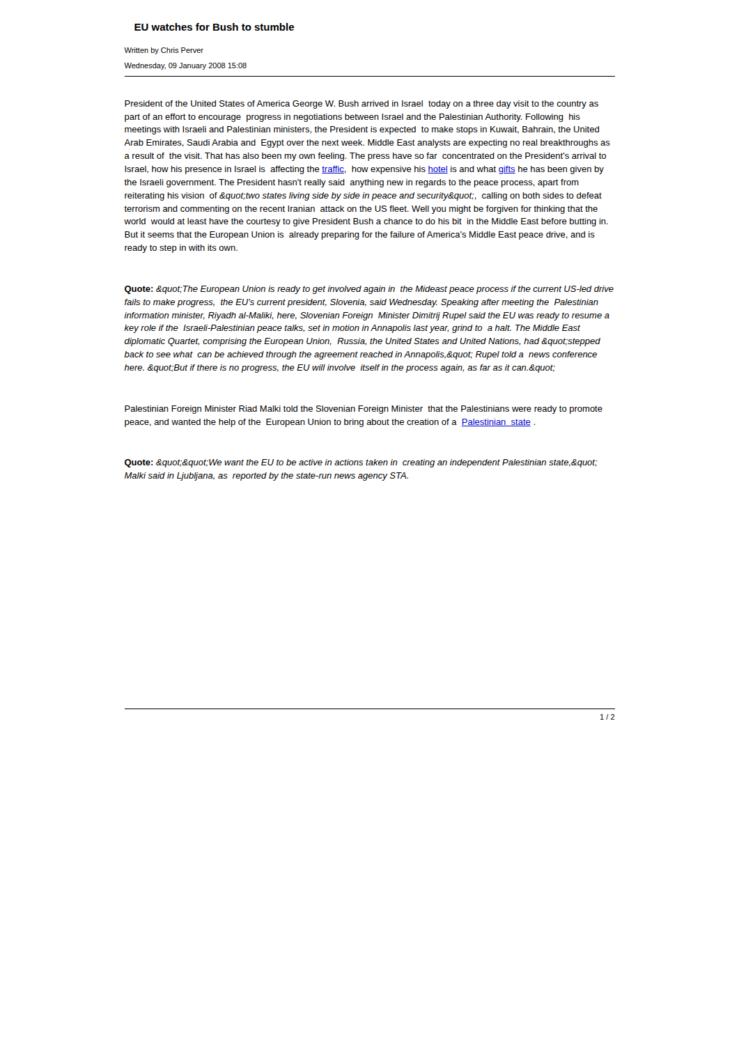EU watches for Bush to stumble
Written by Chris Perver
Wednesday, 09 January 2008 15:08
President of the United States of America George W. Bush arrived in Israel today on a three day visit to the country as part of an effort to encourage progress in negotiations between Israel and the Palestinian Authority. Following his meetings with Israeli and Palestinian ministers, the President is expected to make stops in Kuwait, Bahrain, the United Arab Emirates, Saudi Arabia and Egypt over the next week. Middle East analysts are expecting no real breakthroughs as a result of the visit. That has also been my own feeling. The press have so far concentrated on the President's arrival to Israel, how his presence in Israel is affecting the traffic, how expensive his hotel is and what gifts he has been given by the Israeli government. The President hasn't really said anything new in regards to the peace process, apart from reiterating his vision of &quot;two states living side by side in peace and security&quot;, calling on both sides to defeat terrorism and commenting on the recent Iranian attack on the US fleet. Well you might be forgiven for thinking that the world would at least have the courtesy to give President Bush a chance to do his bit in the Middle East before butting in. But it seems that the European Union is already preparing for the failure of America's Middle East peace drive, and is ready to step in with its own.
Quote: &quot;The European Union is ready to get involved again in the Mideast peace process if the current US-led drive fails to make progress, the EU's current president, Slovenia, said Wednesday. Speaking after meeting the Palestinian information minister, Riyadh al-Maliki, here, Slovenian Foreign Minister Dimitrij Rupel said the EU was ready to resume a key role if the Israeli-Palestinian peace talks, set in motion in Annapolis last year, grind to a halt. The Middle East diplomatic Quartet, comprising the European Union, Russia, the United States and United Nations, had &quot;stepped back to see what can be achieved through the agreement reached in Annapolis,&quot; Rupel told a news conference here. &quot;But if there is no progress, the EU will involve itself in the process again, as far as it can.&quot;
Palestinian Foreign Minister Riad Malki told the Slovenian Foreign Minister that the Palestinians were ready to promote peace, and wanted the help of the European Union to bring about the creation of a Palestinian state .
Quote: &quot;&quot;We want the EU to be active in actions taken in creating an independent Palestinian state,&quot; Malki said in Ljubljana, as reported by the state-run news agency STA.
1 / 2